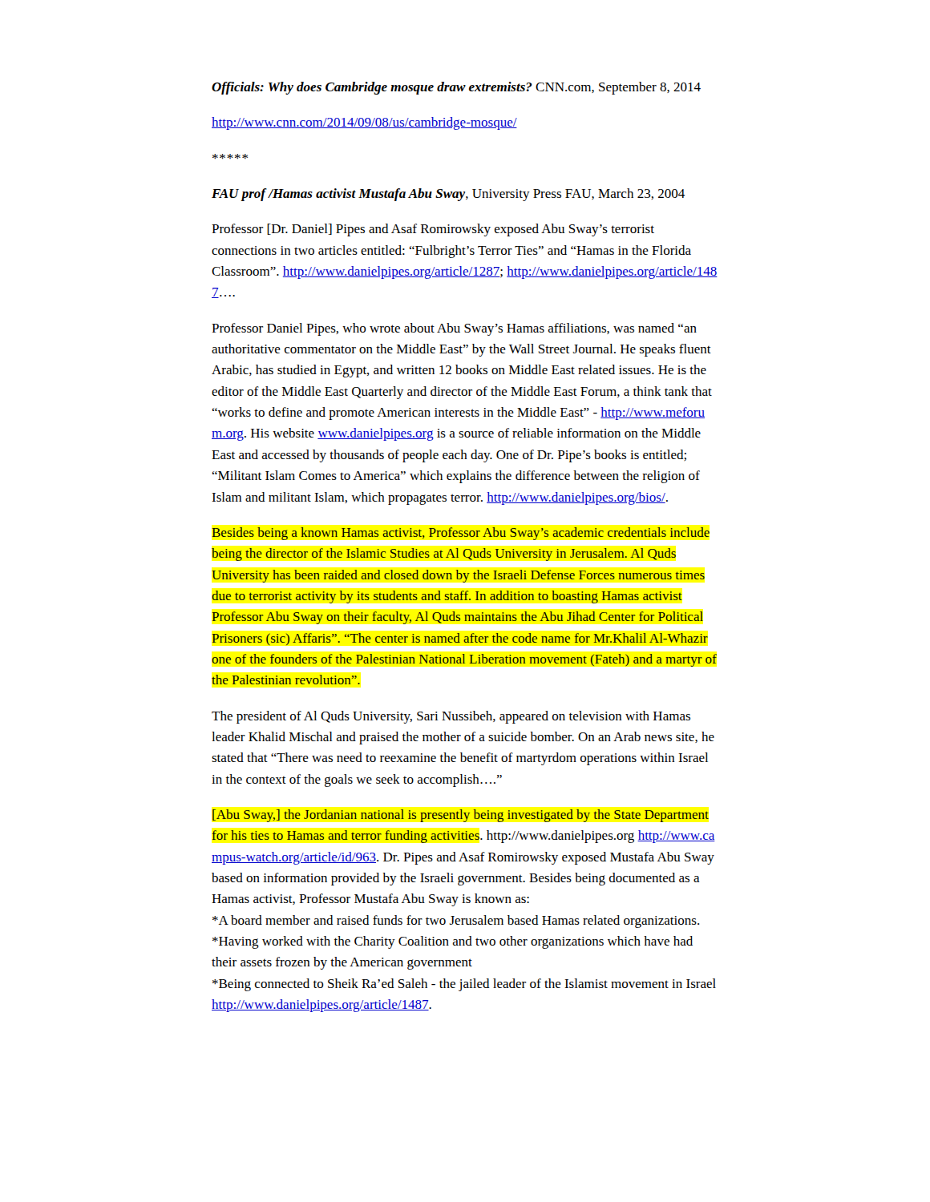Officials: Why does Cambridge mosque draw extremists? CNN.com, September 8, 2014
http://www.cnn.com/2014/09/08/us/cambridge-mosque/
*****
FAU prof /Hamas activist Mustafa Abu Sway, University Press FAU, March 23, 2004
Professor [Dr. Daniel] Pipes and Asaf Romirowsky exposed Abu Sway’s terrorist connections in two articles entitled: “Fulbright’s Terror Ties” and “Hamas in the Florida Classroom”. http://www.danielpipes.org/article/1287; http://www.danielpipes.org/article/1487….
Professor Daniel Pipes, who wrote about Abu Sway’s Hamas affiliations, was named “an authoritative commentator on the Middle East” by the Wall Street Journal. He speaks fluent Arabic, has studied in Egypt, and written 12 books on Middle East related issues. He is the editor of the Middle East Quarterly and director of the Middle East Forum, a think tank that “works to define and promote American interests in the Middle East” - http://www.meforum.org. His website www.danielpipes.org is a source of reliable information on the Middle East and accessed by thousands of people each day. One of Dr. Pipe’s books is entitled; “Militant Islam Comes to America” which explains the difference between the religion of Islam and militant Islam, which propagates terror. http://www.danielpipes.org/bios/.
Besides being a known Hamas activist, Professor Abu Sway’s academic credentials include being the director of the Islamic Studies at Al Quds University in Jerusalem. Al Quds University has been raided and closed down by the Israeli Defense Forces numerous times due to terrorist activity by its students and staff. In addition to boasting Hamas activist Professor Abu Sway on their faculty, Al Quds maintains the Abu Jihad Center for Political Prisoners (sic) Affaris”. “The center is named after the code name for Mr.Khalil Al-Whazir one of the founders of the Palestinian National Liberation movement (Fateh) and a martyr of the Palestinian revolution”.
The president of Al Quds University, Sari Nussibeh, appeared on television with Hamas leader Khalid Mischal and praised the mother of a suicide bomber. On an Arab news site, he stated that “There was need to reexamine the benefit of martyrdom operations within Israel in the context of the goals we seek to accomplish….”
[Abu Sway,] the Jordanian national is presently being investigated by the State Department for his ties to Hamas and terror funding activities. http://www.danielpipes.org http://www.campus-watch.org/article/id/963. Dr. Pipes and Asaf Romirowsky exposed Mustafa Abu Sway based on information provided by the Israeli government. Besides being documented as a Hamas activist, Professor Mustafa Abu Sway is known as:
*A board member and raised funds for two Jerusalem based Hamas related organizations.
*Having worked with the Charity Coalition and two other organizations which have had their assets frozen by the American government
*Being connected to Sheik Ra’ed Saleh - the jailed leader of the Islamist movement in Israel http://www.danielpipes.org/article/1487.